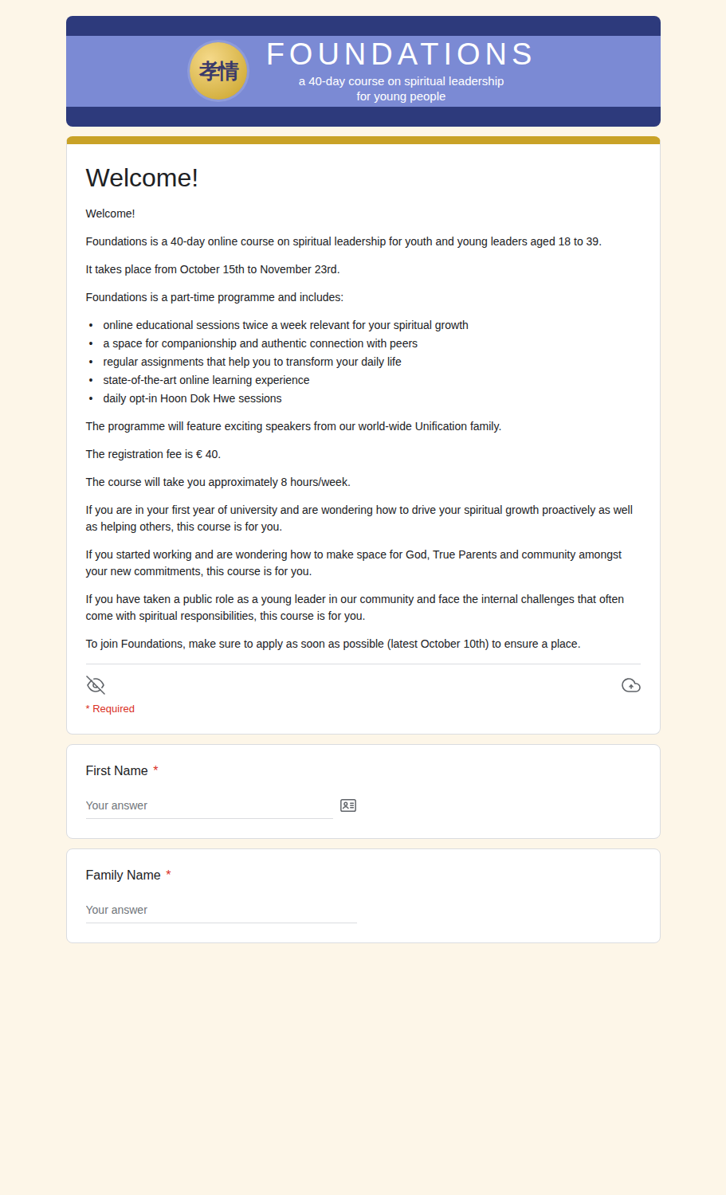孝情
FOUNDATIONS
a 40-day course on spiritual leadership
for young people
Welcome!
Welcome!
Foundations is a 40-day online course on spiritual leadership for youth and young leaders aged 18 to 39.
It takes place from October 15th to November 23rd.
Foundations is a part-time programme and includes:
online educational sessions twice a week relevant for your spiritual growth
a space for companionship and authentic connection with peers
regular assignments that help you to transform your daily life
state-of-the-art online learning experience
daily opt-in Hoon Dok Hwe sessions
The programme will feature exciting speakers from our world-wide Unification family.
The registration fee is € 40.
The course will take you approximately 8 hours/week.
If you are in your first year of university and are wondering how to drive your spiritual growth proactively as well as helping others, this course is for you.
If you started working and are wondering how to make space for God, True Parents and community amongst your new commitments, this course is for you.
If you have taken a public role as a young leader in our community and face the internal challenges that often come with spiritual responsibilities, this course is for you.
To join Foundations, make sure to apply as soon as possible (latest October 10th) to ensure a place.
* Required
First Name *
Family Name *